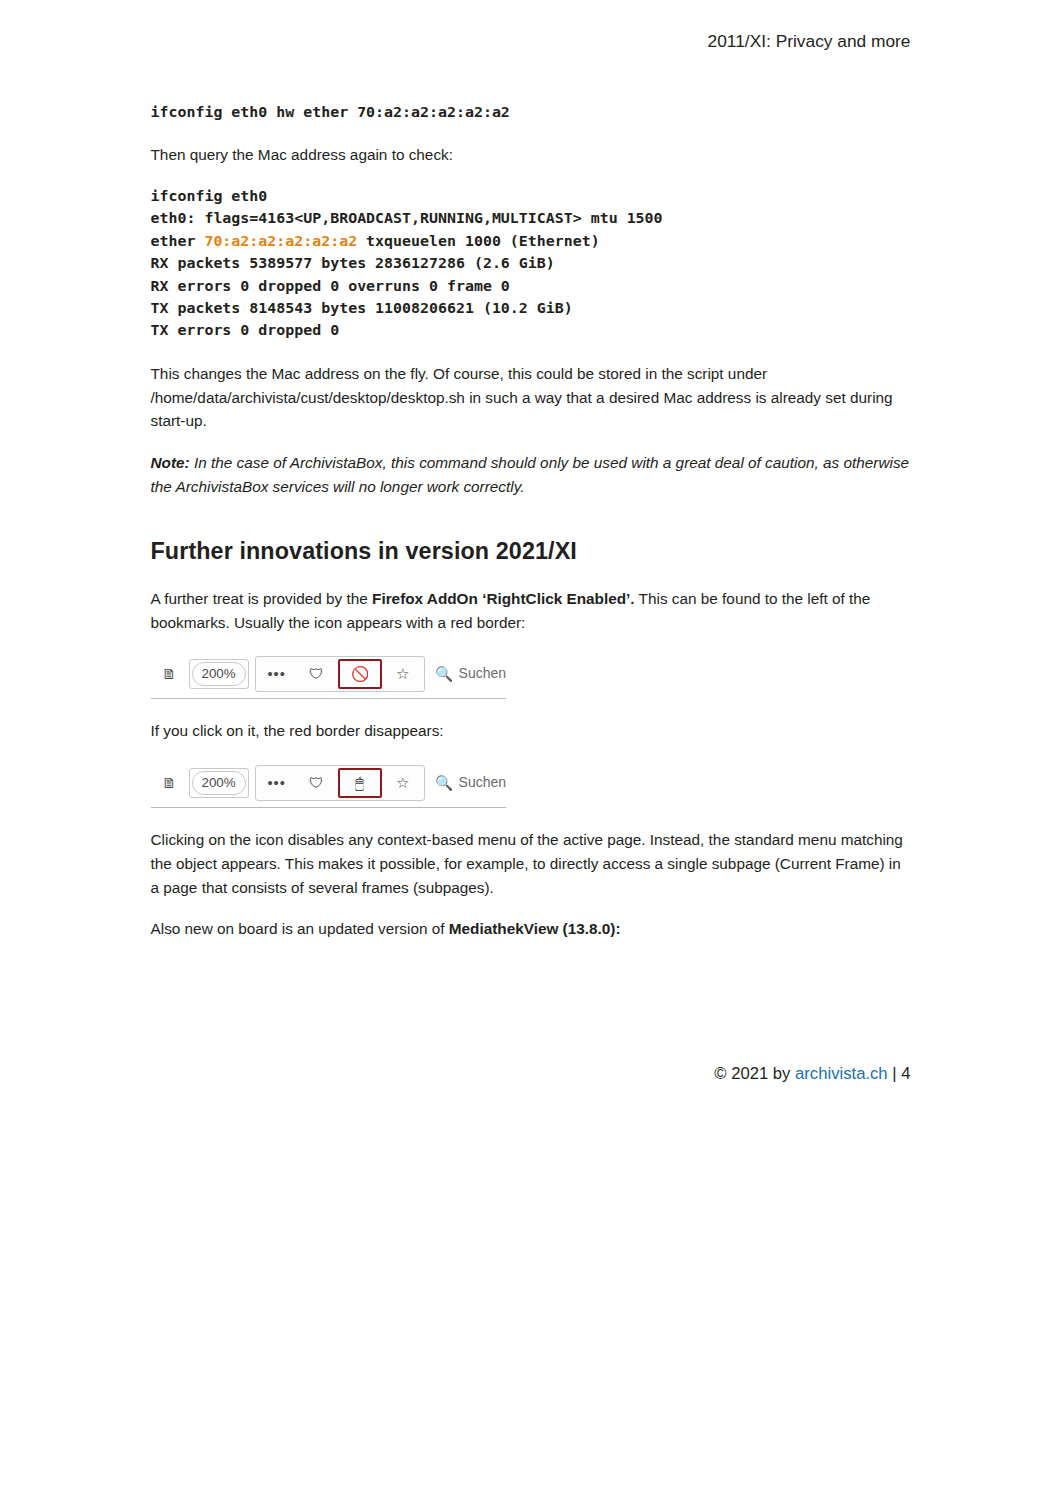2011/XI: Privacy and more
ifconfig eth0 hw ether 70:a2:a2:a2:a2:a2
Then query the Mac address again to check:
ifconfig eth0
eth0: flags=4163<UP,BROADCAST,RUNNING,MULTICAST> mtu 1500
ether 70:a2:a2:a2:a2:a2 txqueuelen 1000 (Ethernet)
RX packets 5389577 bytes 2836127286 (2.6 GiB)
RX errors 0 dropped 0 overruns 0 frame 0
TX packets 8148543 bytes 11008206621 (10.2 GiB)
TX errors 0 dropped 0
This changes the Mac address on the fly. Of course, this could be stored in the script under /home/data/archivista/cust/desktop/desktop.sh in such a way that a desired Mac address is already set during start-up.
Note: In the case of ArchivistaBox, this command should only be used with a great deal of caution, as otherwise the ArchivistaBox services will no longer work correctly.
Further innovations in version 2021/XI
A further treat is provided by the Firefox AddOn ‘RightClick Enabled’. This can be found to the left of the bookmarks. Usually the icon appears with a red border:
200% Suchen
If you click on it, the red border disappears:
200% Suchen
Clicking on the icon disables any context-based menu of the active page. Instead, the standard menu matching the object appears. This makes it possible, for example, to directly access a single subpage (Current Frame) in a page that consists of several frames (subpages).
Also new on board is an updated version of MediathekView (13.8.0):
© 2021 by archivista.ch | 4